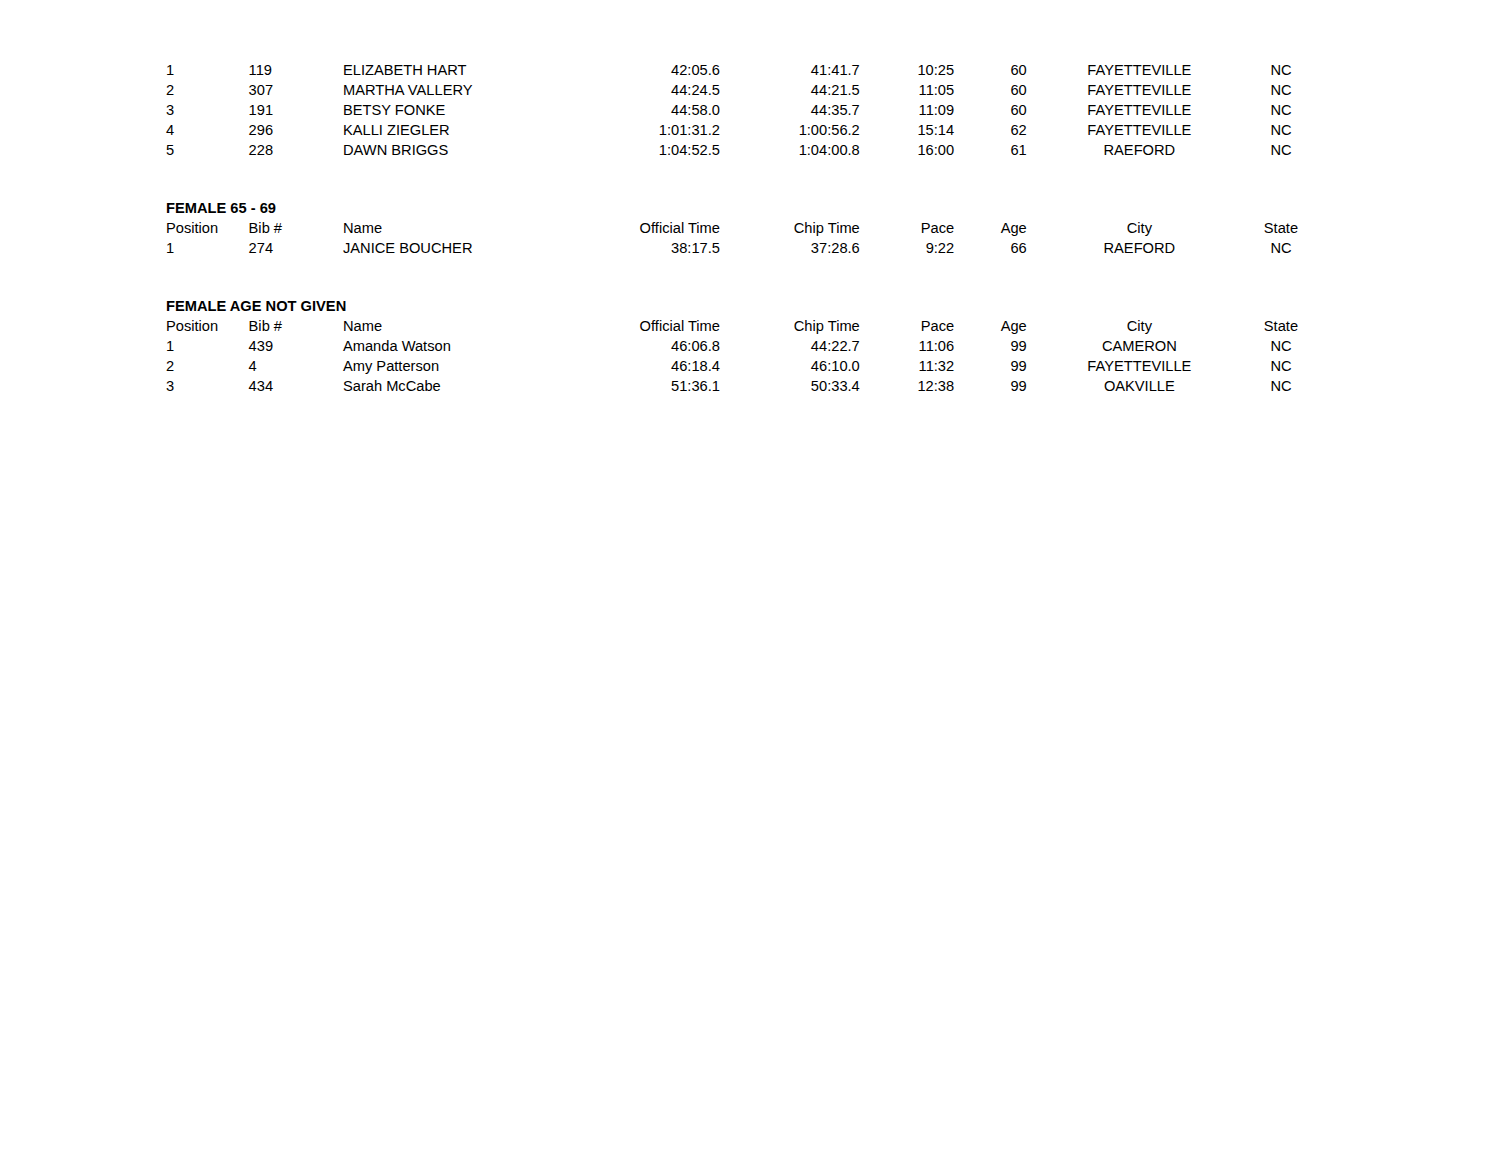| 1 | 119 | ELIZABETH HART | 42:05.6 | 41:41.7 | 10:25 | 60 | FAYETTEVILLE | NC |
| 2 | 307 | MARTHA VALLERY | 44:24.5 | 44:21.5 | 11:05 | 60 | FAYETTEVILLE | NC |
| 3 | 191 | BETSY FONKE | 44:58.0 | 44:35.7 | 11:09 | 60 | FAYETTEVILLE | NC |
| 4 | 296 | KALLI ZIEGLER | 1:01:31.2 | 1:00:56.2 | 15:14 | 62 | FAYETTEVILLE | NC |
| 5 | 228 | DAWN BRIGGS | 1:04:52.5 | 1:04:00.8 | 16:00 | 61 | RAEFORD | NC |
| FEMALE 65 - 69 |
| Position | Bib # | Name | Official Time | Chip Time | Pace | Age | City | State |
| 1 | 274 | JANICE BOUCHER | 38:17.5 | 37:28.6 | 9:22 | 66 | RAEFORD | NC |
| FEMALE AGE NOT GIVEN |
| Position | Bib # | Name | Official Time | Chip Time | Pace | Age | City | State |
| 1 | 439 | Amanda Watson | 46:06.8 | 44:22.7 | 11:06 | 99 | CAMERON | NC |
| 2 | 4 | Amy Patterson | 46:18.4 | 46:10.0 | 11:32 | 99 | FAYETTEVILLE | NC |
| 3 | 434 | Sarah McCabe | 51:36.1 | 50:33.4 | 12:38 | 99 | OAKVILLE | NC |